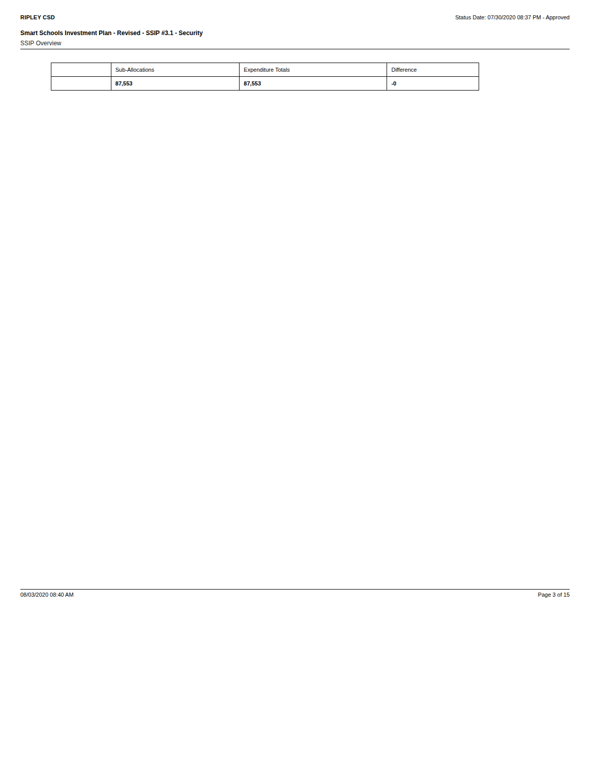RIPLEY CSD
Status Date: 07/30/2020 08:37 PM - Approved
Smart Schools Investment Plan - Revised - SSIP #3.1 - Security
SSIP Overview
| | Sub-Allocations | Expenditure Totals | Difference |
| | 87,553 | 87,553 | -0 |
08/03/2020 08:40 AM
Page 3 of 15